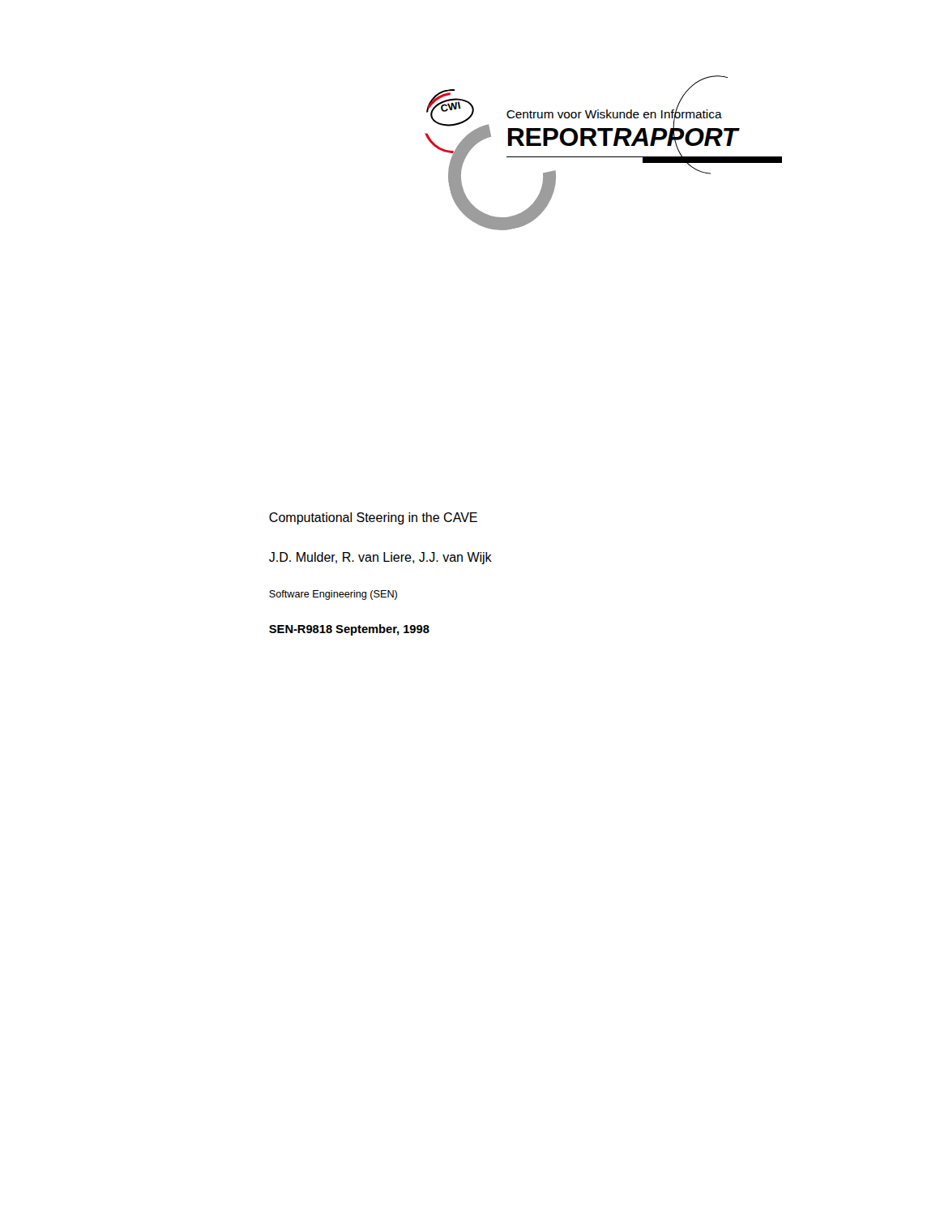CWI
Centrum voor Wiskunde en Informatica
REPORT RAPPORT
Computational Steering in the CAVE
J.D. Mulder, R. van Liere, J.J. van Wijk
Software Engineering (SEN)
SEN-R9818 September, 1998